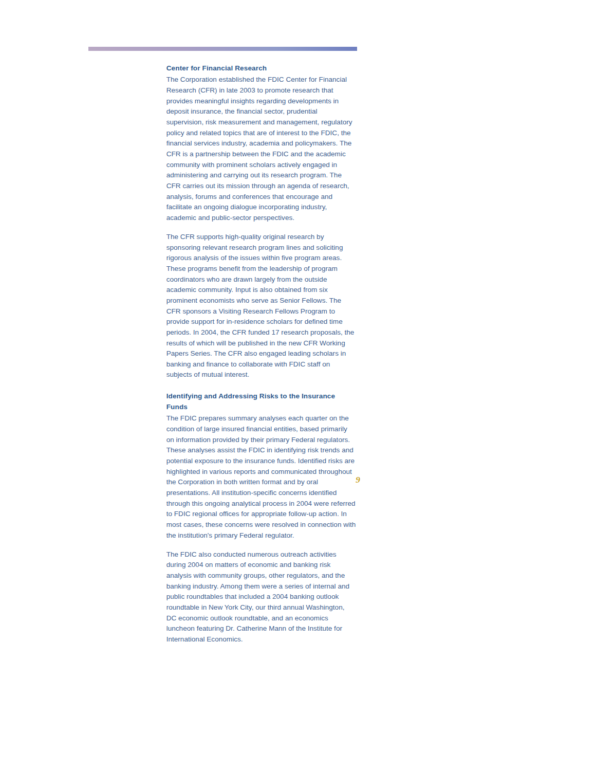Center for Financial Research
The Corporation established the FDIC Center for Financial Research (CFR) in late 2003 to promote research that provides meaningful insights regarding developments in deposit insurance, the financial sector, prudential supervision, risk measurement and management, regulatory policy and related topics that are of interest to the FDIC, the financial services industry, academia and policymakers. The CFR is a partnership between the FDIC and the academic community with prominent scholars actively engaged in administering and carrying out its research program. The CFR carries out its mission through an agenda of research, analysis, forums and conferences that encourage and facilitate an ongoing dialogue incorporating industry, academic and public-sector perspectives.
The CFR supports high-quality original research by sponsoring relevant research program lines and soliciting rigorous analysis of the issues within five program areas. These programs benefit from the leadership of program coordinators who are drawn largely from the outside academic community. Input is also obtained from six prominent economists who serve as Senior Fellows. The CFR sponsors a Visiting Research Fellows Program to provide support for in-residence scholars for defined time periods. In 2004, the CFR funded 17 research proposals, the results of which will be published in the new CFR Working Papers Series. The CFR also engaged leading scholars in banking and finance to collaborate with FDIC staff on subjects of mutual interest.
Identifying and Addressing Risks to the Insurance Funds
The FDIC prepares summary analyses each quarter on the condition of large insured financial entities, based primarily on information provided by their primary Federal regulators. These analyses assist the FDIC in identifying risk trends and potential exposure to the insurance funds. Identified risks are highlighted in various reports and communicated throughout the Corporation in both written format and by oral presentations. All institution-specific concerns identified through this ongoing analytical process in 2004 were referred to FDIC regional offices for appropriate follow-up action. In most cases, these concerns were resolved in connection with the institution's primary Federal regulator.
The FDIC also conducted numerous outreach activities during 2004 on matters of economic and banking risk analysis with community groups, other regulators, and the banking industry. Among them were a series of internal and public roundtables that included a 2004 banking outlook roundtable in New York City, our third annual Washington, DC economic outlook roundtable, and an economics luncheon featuring Dr. Catherine Mann of the Institute for International Economics.
9